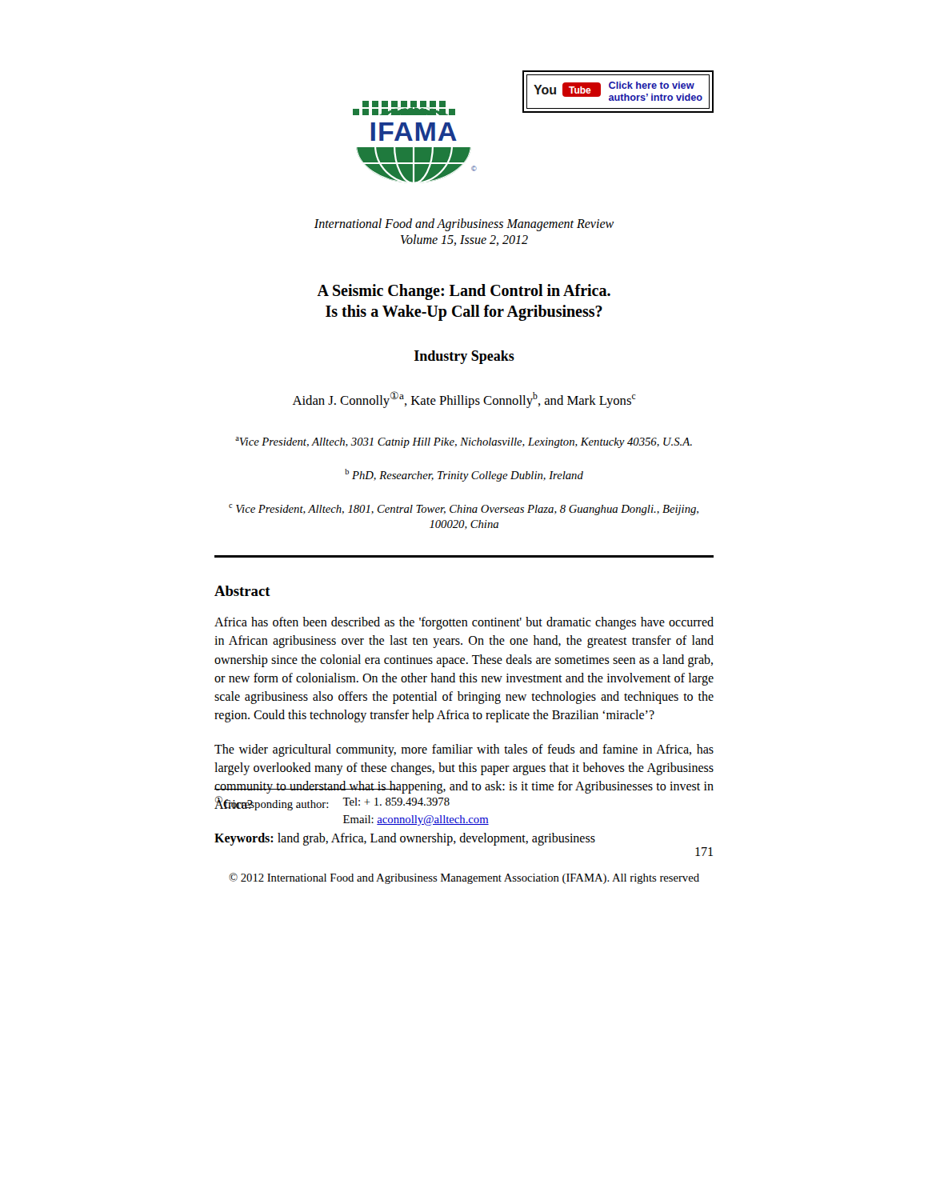IFAMA ©
You Tube Click here to view
authors’ intro video
International Food and Agribusiness Management Review
Volume 15, Issue 2, 2012
A Seismic Change: Land Control in Africa.
Is this a Wake-Up Call for Agribusiness?
Industry Speaks
Aidan J. Connolly①a, Kate Phillips Connollyb, and Mark Lyonsc
aVice President, Alltech, 3031 Catnip Hill Pike, Nicholasville, Lexington, Kentucky 40356, U.S.A.
b PhD, Researcher, Trinity College Dublin, Ireland
c Vice President, Alltech, 1801, Central Tower, China Overseas Plaza, 8 Guanghua Dongli., Beijing, 100020, China
Abstract
Africa has often been described as the 'forgotten continent' but dramatic changes have occurred in African agribusiness over the last ten years. On the one hand, the greatest transfer of land ownership since the colonial era continues apace. These deals are sometimes seen as a land grab, or new form of colonialism. On the other hand this new investment and the involvement of large scale agribusiness also offers the potential of bringing new technologies and techniques to the region. Could this technology transfer help Africa to replicate the Brazilian ‘miracle’?
The wider agricultural community, more familiar with tales of feuds and famine in Africa, has largely overlooked many of these changes, but this paper argues that it behoves the Agribusiness community to understand what is happening, and to ask: is it time for Agribusinesses to invest in Africa?
Keywords: land grab, Africa, Land ownership, development, agribusiness
| ① Corresponding author: | Tel: + 1. 859.494.3978 |
| | Email: aconnolly@alltech.com |
171
© 2012 International Food and Agribusiness Management Association (IFAMA). All rights reserved